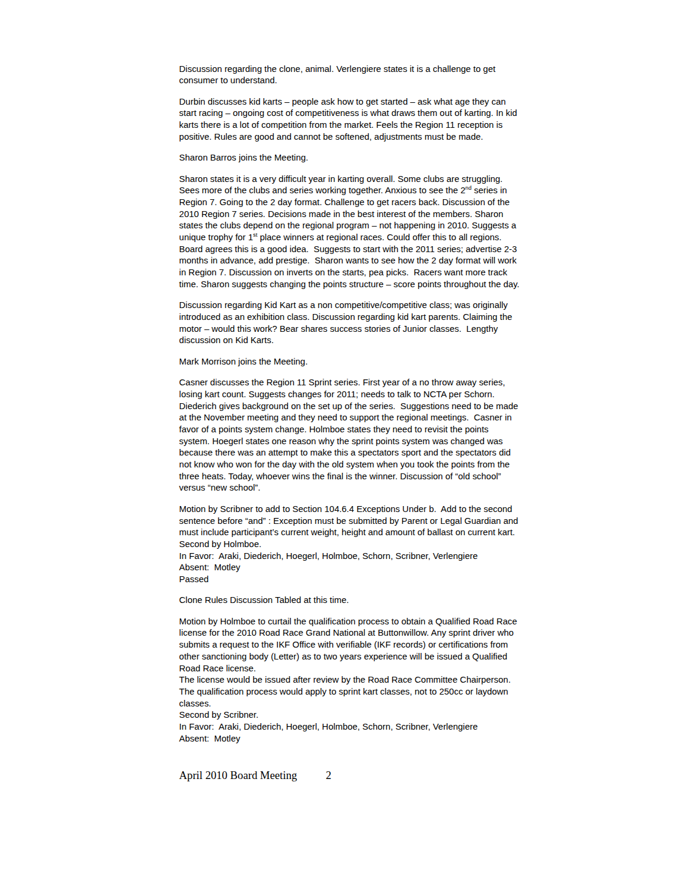Discussion regarding the clone, animal. Verlengiere states it is a challenge to get consumer to understand.
Durbin discusses kid karts – people ask how to get started – ask what age they can start racing – ongoing cost of competitiveness is what draws them out of karting. In kid karts there is a lot of competition from the market. Feels the Region 11 reception is positive. Rules are good and cannot be softened, adjustments must be made.
Sharon Barros joins the Meeting.
Sharon states it is a very difficult year in karting overall. Some clubs are struggling. Sees more of the clubs and series working together. Anxious to see the 2nd series in Region 7. Going to the 2 day format. Challenge to get racers back. Discussion of the 2010 Region 7 series. Decisions made in the best interest of the members. Sharon states the clubs depend on the regional program – not happening in 2010. Suggests a unique trophy for 1st place winners at regional races. Could offer this to all regions. Board agrees this is a good idea. Suggests to start with the 2011 series; advertise 2-3 months in advance, add prestige. Sharon wants to see how the 2 day format will work in Region 7. Discussion on inverts on the starts, pea picks. Racers want more track time. Sharon suggests changing the points structure – score points throughout the day.
Discussion regarding Kid Kart as a non competitive/competitive class; was originally introduced as an exhibition class. Discussion regarding kid kart parents. Claiming the motor – would this work? Bear shares success stories of Junior classes. Lengthy discussion on Kid Karts.
Mark Morrison joins the Meeting.
Casner discusses the Region 11 Sprint series. First year of a no throw away series, losing kart count. Suggests changes for 2011; needs to talk to NCTA per Schorn. Diederich gives background on the set up of the series. Suggestions need to be made at the November meeting and they need to support the regional meetings. Casner in favor of a points system change. Holmboe states they need to revisit the points system. Hoegerl states one reason why the sprint points system was changed was because there was an attempt to make this a spectators sport and the spectators did not know who won for the day with the old system when you took the points from the three heats. Today, whoever wins the final is the winner. Discussion of “old school” versus “new school”.
Motion by Scribner to add to Section 104.6.4 Exceptions Under b. Add to the second sentence before “and” : Exception must be submitted by Parent or Legal Guardian and must include participant’s current weight, height and amount of ballast on current kart.
Second by Holmboe.
In Favor: Araki, Diederich, Hoegerl, Holmboe, Schorn, Scribner, Verlengiere
Absent: Motley
Passed
Clone Rules Discussion Tabled at this time.
Motion by Holmboe to curtail the qualification process to obtain a Qualified Road Race license for the 2010 Road Race Grand National at Buttonwillow. Any sprint driver who submits a request to the IKF Office with verifiable (IKF records) or certifications from other sanctioning body (Letter) as to two years experience will be issued a Qualified Road Race license.
The license would be issued after review by the Road Race Committee Chairperson.
The qualification process would apply to sprint kart classes, not to 250cc or laydown classes.
Second by Scribner.
In Favor: Araki, Diederich, Hoegerl, Holmboe, Schorn, Scribner, Verlengiere
Absent: Motley
April 2010 Board Meeting2